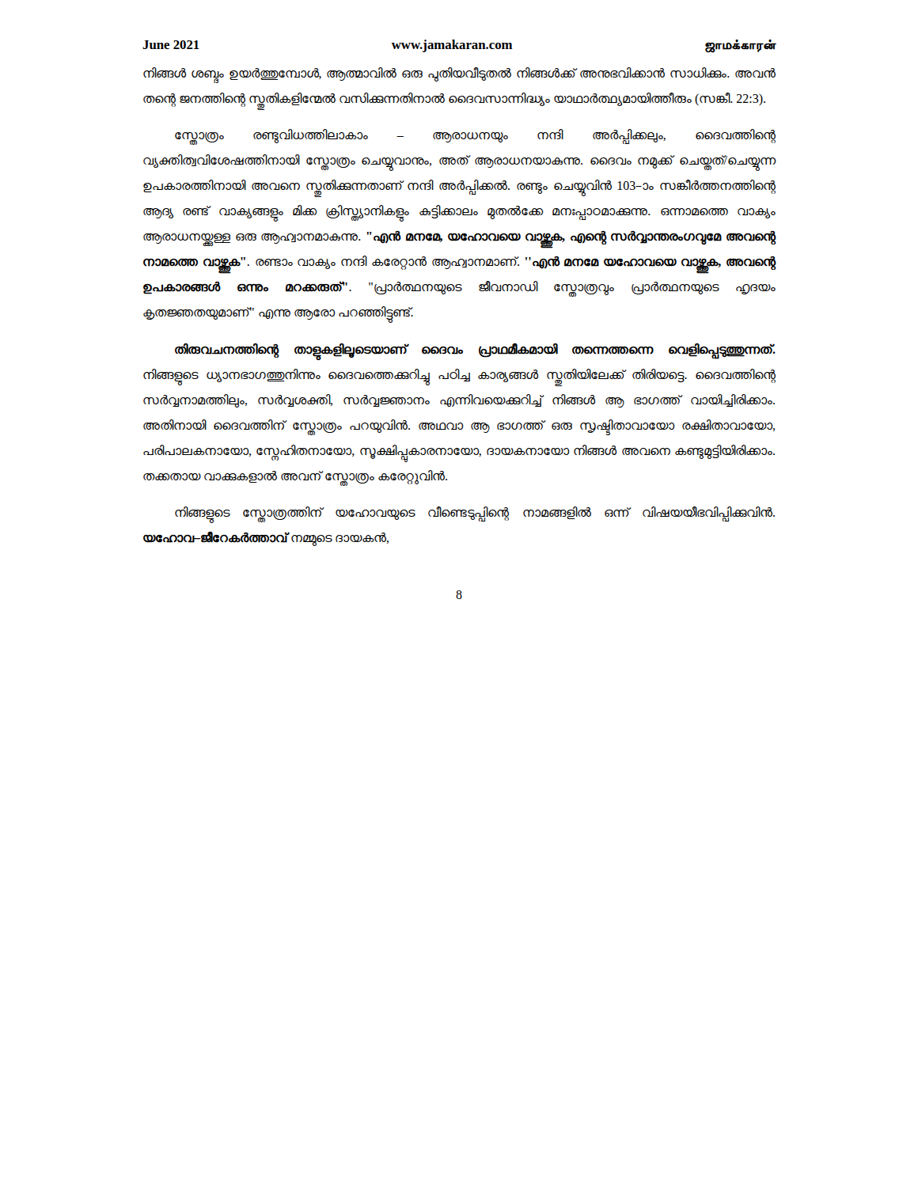June 2021 www.jamakaran.com ஜாமக்காரன்
നിങ്ങൾ ശബ്ദം ഉയർത്തുമ്പോൾ, ആത്മാവിൽ ഒരു പുതിയവീടുതൽ നിങ്ങൾക്ക് അനുഭവിക്കാൻ സാധിക്കും. അവൻ തന്റെ ജനത്തിന്റെ സ്തുതികളിന്മേൽ വസിക്കുന്നതിനാൽ ദൈവസാന്നിദ്ധ്യം യാഥാർത്ഥ്യമായിത്തീരും (സങ്കീ. 22:3).
സ്തോത്രം രണ്ടുവിധത്തിലാകാം – ആരാധനയും നന്ദി അർപ്പിക്കലും, ദൈവത്തിന്റെ വ്യക്തിത്വവിശേഷത്തിനായി സ്തോത്രം ചെയ്യുവാനും, അത് ആരാധനയാകുന്നു. ദൈവം നമുക്ക് ചെയ്തത്/ചെയ്യുന്ന ഉപകാരത്തിനായി അവനെ സ്തുതിക്കുന്നതാണ് നന്ദി അർപ്പിക്കൽ. രണ്ടും ചെയ്യുവിൻ 103–ാം സങ്കീർത്തനത്തിന്റെ ആദ്യ രണ്ട് വാക്യങ്ങളും മിക്ക ക്രിസ്ത്യാനികളും കുട്ടിക്കാലം മുതൽക്കേ മനഃപ്പാഠമാക്കുന്നു. ഒന്നാമത്തെ വാക്യം ആരാധനയ്ക്കുള്ള ഒരു ആഹ്വാനമാകുന്നു. "എൻ മനമേ, യഹോവയെ വാഴ്ത്തുക, എന്റെ സർവ്വാന്തരംഗവുമേ അവന്റെ നാമത്തെ വാഴ്ത്തുക". രണ്ടാം വാക്യം നന്ദി കരേറ്റാൻ ആഹ്വാനമാണ്. ''എൻ മനമേ യഹോവയെ വാഴ്ത്തുക, അവന്റെ ഉപകാരങ്ങൾ ഒന്നും മറക്കരുത്". "പ്രാർത്ഥനയുടെ ജീവനാഡി സ്തോത്രവും പ്രാർത്ഥനയുടെ ഹൃദയം കൃതജ്ഞതയുമാണ്" എന്നു ആരോ പറഞ്ഞിട്ടുണ്ട്.
തിരുവചനത്തിന്റെ താളുകളിലൂടെയാണ് ദൈവം പ്രാഥമീകമായി തന്നെത്തന്നെ വെളിപ്പെടുത്തുന്നത്. നിങ്ങളുടെ ധ്യാനഭാഗത്തുനിന്നും ദൈവത്തെക്കുറിച്ചു പഠിച്ച കാര്യങ്ങൾ സ്തുതിയിലേക്ക് തിരിയട്ടെ. ദൈവത്തിന്റെ സർവ്വനാമത്തിലും, സർവ്വശക്തി, സർവ്വജ്ഞാനം എന്നിവയെക്കുറിച്ച് നിങ്ങൾ ആ ഭാഗത്ത് വായിച്ചിരിക്കാം. അതിനായി ദൈവത്തിന് സ്തോത്രം പറയുവിൻ. അഥവാ ആ ഭാഗത്ത് ഒരു സൃഷ്ടിതാവായോ രക്ഷിതാവായോ, പരിപാലകനായോ, സ്നേഹിതനായോ, സൂക്ഷിപ്പുകാരനായോ, ദായകനായോ നിങ്ങൾ അവനെ കണ്ടുമുട്ടിയിരിക്കാം. തക്കതായ വാക്കുകളാൽ അവന് സ്തോത്രം കരേറ്റുവിൻ.
നിങ്ങളുടെ സ്തോത്രത്തിന് യഹോവയുടെ വീണ്ടെടുപ്പിന്റെ നാമങ്ങളിൽ ഒന്ന് വിഷയയീഭവിപ്പിക്കുവിൻ. യഹോവ–ജീറേകർത്താവ് നമ്മുടെ ദായകൻ,
8